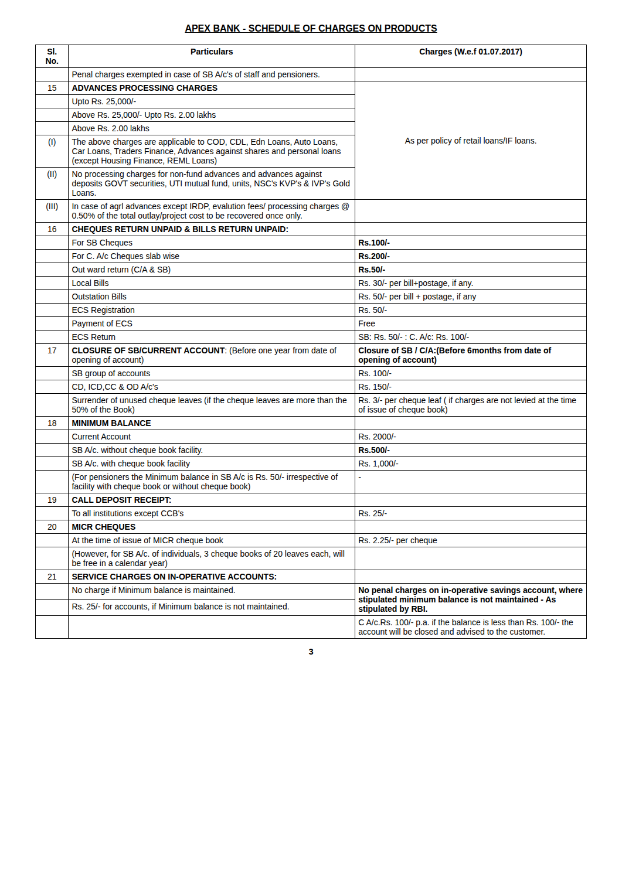APEX BANK - SCHEDULE OF CHARGES ON PRODUCTS
| Sl. No. | Particulars | Charges (W.e.f 01.07.2017) |
| --- | --- | --- |
| | Penal charges exempted in case of SB A/c's of staff and pensioners. | |
| 15 | ADVANCES PROCESSING CHARGES | As per policy of retail loans/IF loans. |
| | Upto Rs. 25,000/- |
| | Above Rs. 25,000/- Upto Rs. 2.00 lakhs |
| | Above Rs. 2.00 lakhs |
| (I) | The above charges are applicable to COD, CDL, Edn Loans, Auto Loans, Car Loans, Traders Finance, Advances against shares and personal loans (except Housing Finance, REML Loans) |
| (II) | No processing charges for non-fund advances and advances against deposits GOVT securities, UTI mutual fund, units, NSC's KVP's & IVP's Gold Loans. |
| (III) | In case of agrl advances except IRDP, evalution fees/ processing charges @ 0.50% of the total outlay/project cost to be recovered once only. | |
| 16 | CHEQUES RETURN UNPAID & BILLS RETURN UNPAID: | |
| | For SB Cheques | Rs.100/- |
| | For C. A/c Cheques slab wise | Rs.200/- |
| | Out ward return (C/A & SB) | Rs.50/- |
| | Local Bills | Rs. 30/- per bill+postage, if any. |
| | Outstation Bills | Rs. 50/- per bill + postage, if any |
| | ECS Registration | Rs. 50/- |
| | Payment of ECS | Free |
| | ECS Return | SB: Rs. 50/- : C. A/c: Rs. 100/- |
| 17 | CLOSURE OF SB/CURRENT ACCOUNT : (Before one year from date of opening of account) | Closure of SB / C/A:(Before 6months from date of opening of account) |
| | SB group of accounts | Rs. 100/- |
| | CD, ICD,CC & OD A/c's | Rs. 150/- |
| | Surrender of unused cheque leaves (if the cheque leaves are more than the 50% of the Book) | Rs. 3/- per cheque leaf ( if charges are not levied at the time of issue of cheque book) |
| 18 | MINIMUM BALANCE | |
| | Current Account | Rs. 2000/- |
| | SB A/c. without cheque book facility. | Rs.500/- |
| | SB A/c. with cheque book facility | Rs. 1,000/- |
| | (For pensioners the Minimum balance in SB A/c is Rs. 50/- irrespective of facility with cheque book or without cheque book) | - |
| 19 | CALL DEPOSIT RECEIPT: | |
| | To all institutions except CCB's | Rs. 25/- |
| 20 | MICR CHEQUES | |
| | At the time of issue of MICR cheque book | Rs. 2.25/- per cheque |
| | (However, for SB A/c. of individuals, 3 cheque books of 20 leaves each, will be free in a calendar year) | |
| 21 | SERVICE CHARGES ON IN-OPERATIVE ACCOUNTS: | |
| | No charge if Minimum balance is maintained. | No penal charges on in-operative savings account, where stipulated minimum balance is not maintained - As stipulated by RBI. |
| | Rs. 25/- for accounts, if Minimum balance is not maintained. |
| | | C A/c.Rs. 100/- p.a. if the balance is less than Rs. 100/- the account will be closed and advised to the customer. |
3